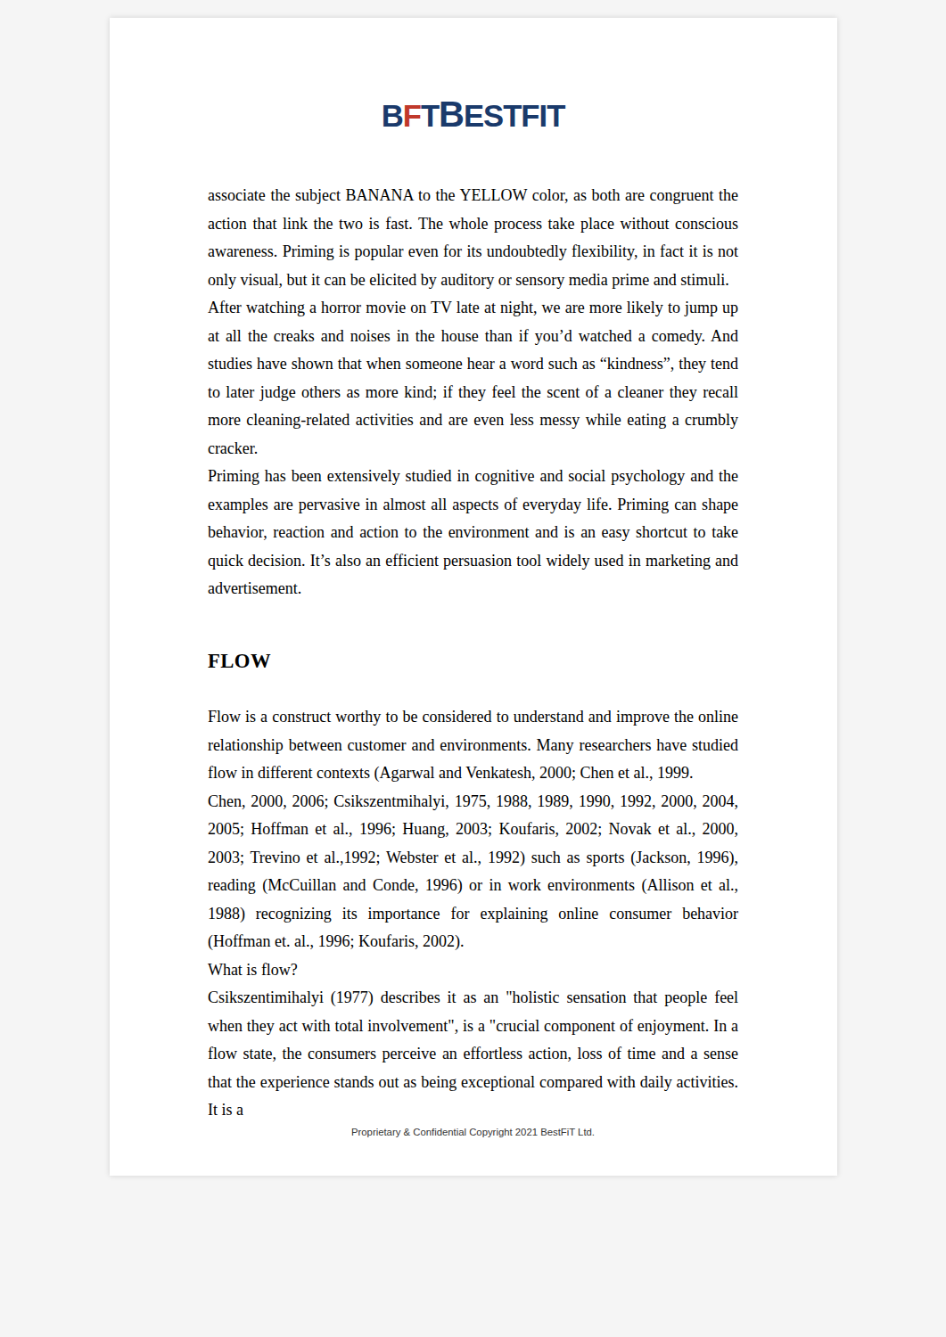BFTBESTFIT
associate the subject BANANA to the YELLOW color, as both are congruent the action that link the two is fast. The whole process take place without conscious awareness. Priming is popular even for its undoubtedly flexibility, in fact it is not only visual, but it can be elicited by auditory or sensory media prime and stimuli.
After watching a horror movie on TV late at night, we are more likely to jump up at all the creaks and noises in the house than if you’d watched a comedy. And studies have shown that when someone hear a word such as “kindness”, they tend to later judge others as more kind; if they feel the scent of a cleaner they recall more cleaning-related activities and are even less messy while eating a crumbly cracker.
Priming has been extensively studied in cognitive and social psychology and the examples are pervasive in almost all aspects of everyday life. Priming can shape behavior, reaction and action to the environment and is an easy shortcut to take quick decision. It’s also an efficient persuasion tool widely used in marketing and advertisement.
FLOW
Flow is a construct worthy to be considered to understand and improve the online relationship between customer and environments. Many researchers have studied flow in different contexts (Agarwal and Venkatesh, 2000; Chen et al., 1999.
Chen, 2000, 2006; Csikszentmihalyi, 1975, 1988, 1989, 1990, 1992, 2000, 2004, 2005; Hoffman et al., 1996; Huang, 2003; Koufaris, 2002; Novak et al., 2000, 2003; Trevino et al.,1992; Webster et al., 1992) such as sports (Jackson, 1996), reading (McCuillan and Conde, 1996) or in work environments (Allison et al., 1988) recognizing its importance for explaining online consumer behavior (Hoffman et. al., 1996; Koufaris, 2002).
What is flow?
Csikszentimihalyi (1977) describes it as an "holistic sensation that people feel when they act with total involvement", is a "crucial component of enjoyment. In a flow state, the consumers perceive an effortless action, loss of time and a sense that the experience stands out as being exceptional compared with daily activities. It is a
Proprietary & Confidential Copyright 2021 BestFiT Ltd.